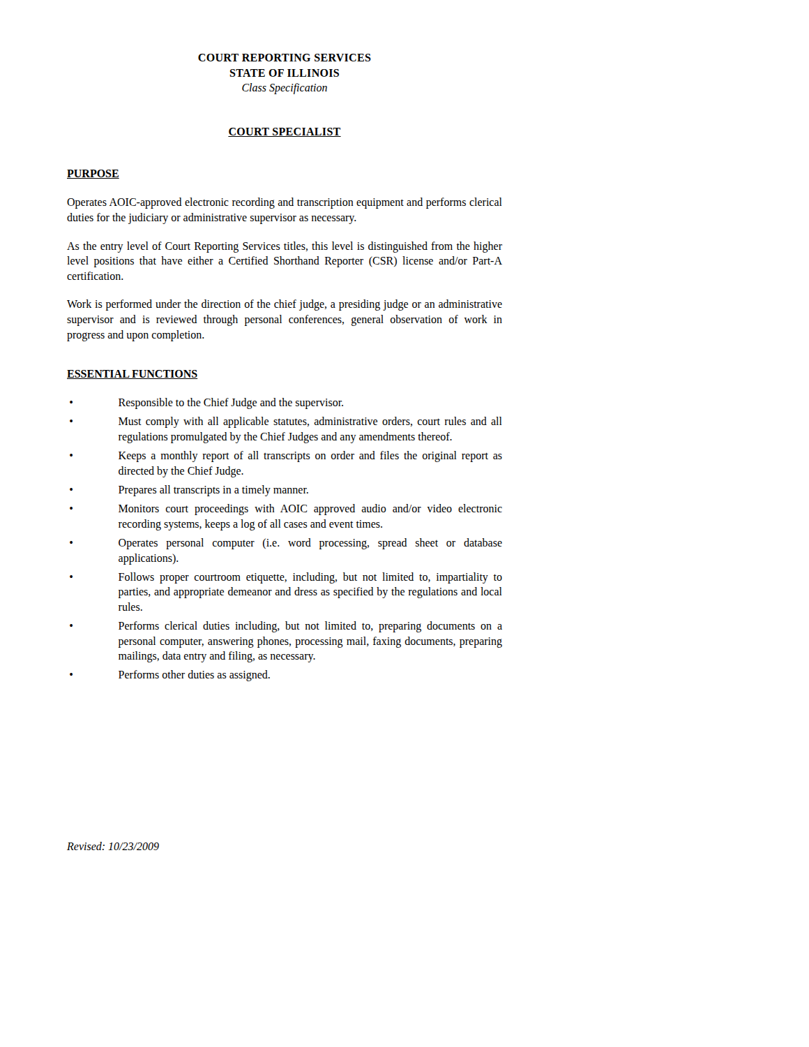Court Reporting Services
State of Illinois
Class Specification
Court Specialist
Purpose
Operates AOIC-approved electronic recording and transcription equipment and performs clerical duties for the judiciary or administrative supervisor as necessary.
As the entry level of Court Reporting Services titles, this level is distinguished from the higher level positions that have either a Certified Shorthand Reporter (CSR) license and/or Part-A certification.
Work is performed under the direction of the chief judge, a presiding judge or an administrative supervisor and is reviewed through personal conferences, general observation of work in progress and upon completion.
Essential Functions
•Responsible to the Chief Judge and the supervisor.
•Must comply with all applicable statutes, administrative orders, court rules and all regulations promulgated by the Chief Judges and any amendments thereof.
•Keeps a monthly report of all transcripts on order and files the original report as directed by the Chief Judge.
•Prepares all transcripts in a timely manner.
•Monitors court proceedings with AOIC approved audio and/or video electronic recording systems, keeps a log of all cases and event times.
•Operates personal computer (i.e. word processing, spread sheet or database applications).
•Follows proper courtroom etiquette, including, but not limited to, impartiality to parties, and appropriate demeanor and dress as specified by the regulations and local rules.
•Performs clerical duties including, but not limited to, preparing documents on a personal computer, answering phones, processing mail, faxing documents, preparing mailings, data entry and filing, as necessary.
•Performs other duties as assigned.
Revised: 10/23/2009